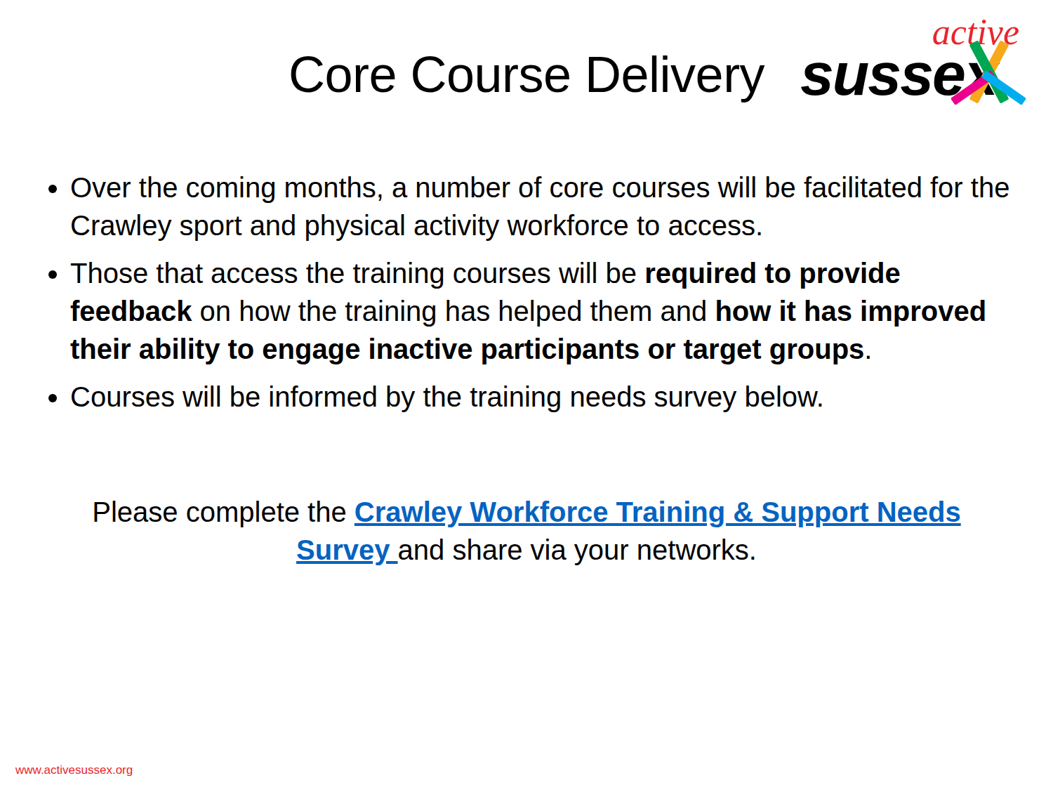Core Course Delivery
active sussex
Over the coming months, a number of core courses will be facilitated for the Crawley sport and physical activity workforce to access.
Those that access the training courses will be required to provide feedback on how the training has helped them and how it has improved their ability to engage inactive participants or target groups.
Courses will be informed by the training needs survey below.
Please complete the Crawley Workforce Training & Support Needs Survey and share via your networks.
www.activesussex.org